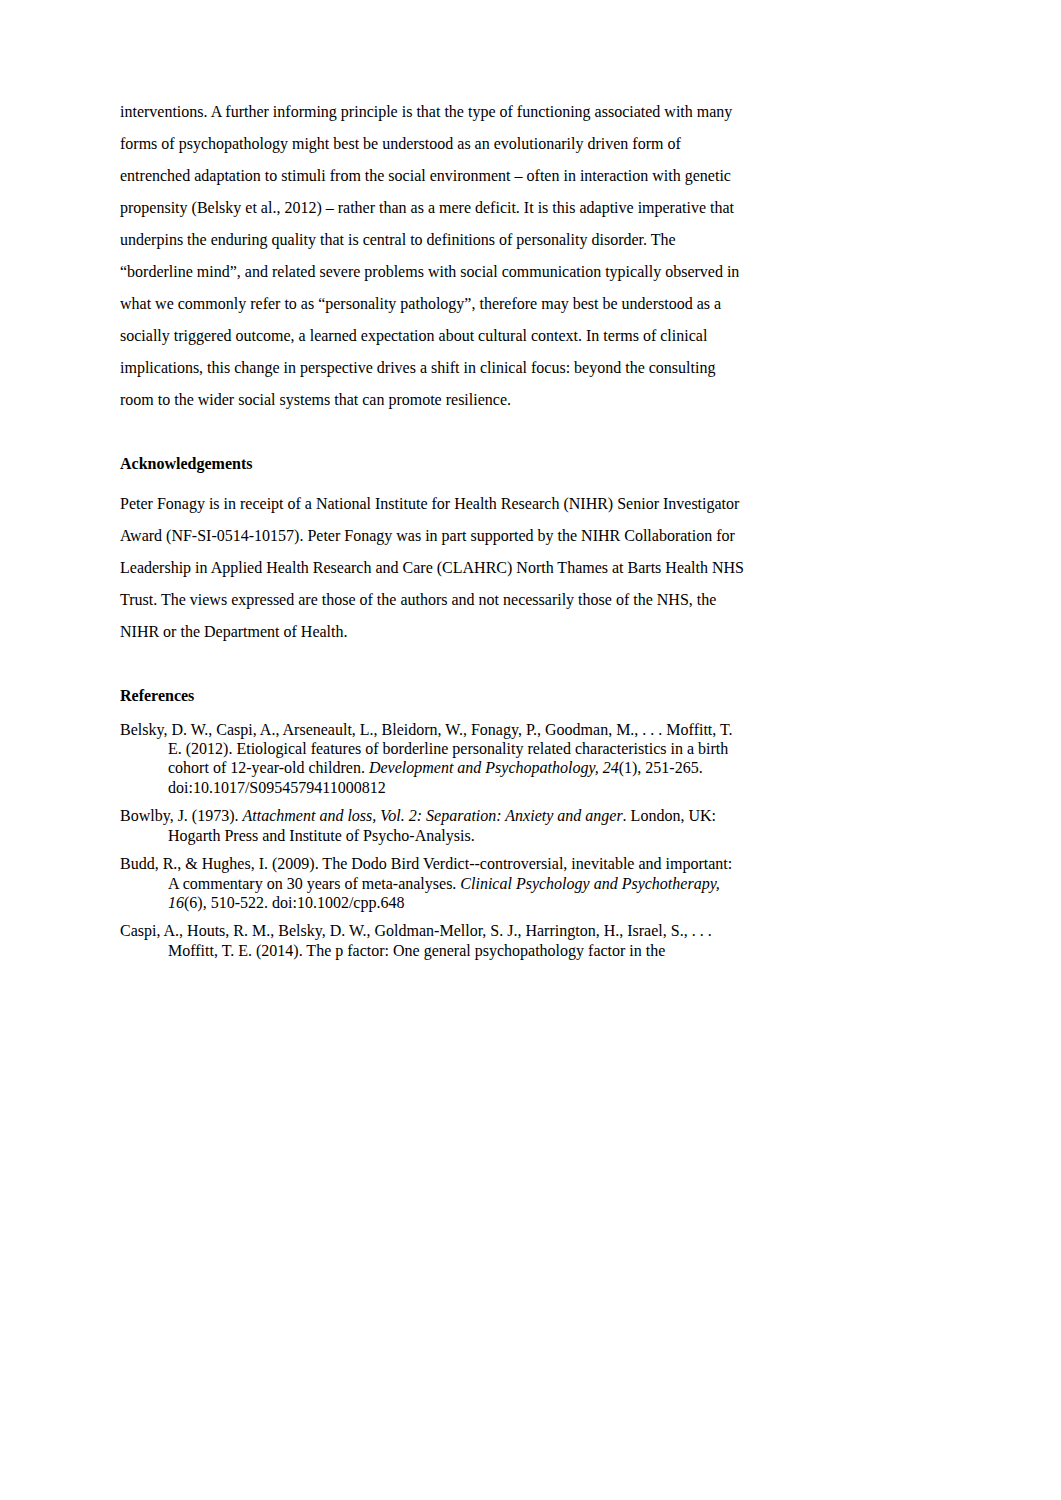interventions. A further informing principle is that the type of functioning associated with many forms of psychopathology might best be understood as an evolutionarily driven form of entrenched adaptation to stimuli from the social environment – often in interaction with genetic propensity (Belsky et al., 2012) – rather than as a mere deficit. It is this adaptive imperative that underpins the enduring quality that is central to definitions of personality disorder. The “borderline mind”, and related severe problems with social communication typically observed in what we commonly refer to as “personality pathology”, therefore may best be understood as a socially triggered outcome, a learned expectation about cultural context. In terms of clinical implications, this change in perspective drives a shift in clinical focus: beyond the consulting room to the wider social systems that can promote resilience.
Acknowledgements
Peter Fonagy is in receipt of a National Institute for Health Research (NIHR) Senior Investigator Award (NF-SI-0514-10157). Peter Fonagy was in part supported by the NIHR Collaboration for Leadership in Applied Health Research and Care (CLAHRC) North Thames at Barts Health NHS Trust. The views expressed are those of the authors and not necessarily those of the NHS, the NIHR or the Department of Health.
References
Belsky, D. W., Caspi, A., Arseneault, L., Bleidorn, W., Fonagy, P., Goodman, M., . . . Moffitt, T. E. (2012). Etiological features of borderline personality related characteristics in a birth cohort of 12-year-old children. Development and Psychopathology, 24(1), 251-265. doi:10.1017/S0954579411000812
Bowlby, J. (1973). Attachment and loss, Vol. 2: Separation: Anxiety and anger. London, UK: Hogarth Press and Institute of Psycho-Analysis.
Budd, R., & Hughes, I. (2009). The Dodo Bird Verdict--controversial, inevitable and important: A commentary on 30 years of meta-analyses. Clinical Psychology and Psychotherapy, 16(6), 510-522. doi:10.1002/cpp.648
Caspi, A., Houts, R. M., Belsky, D. W., Goldman-Mellor, S. J., Harrington, H., Israel, S., . . . Moffitt, T. E. (2014). The p factor: One general psychopathology factor in the